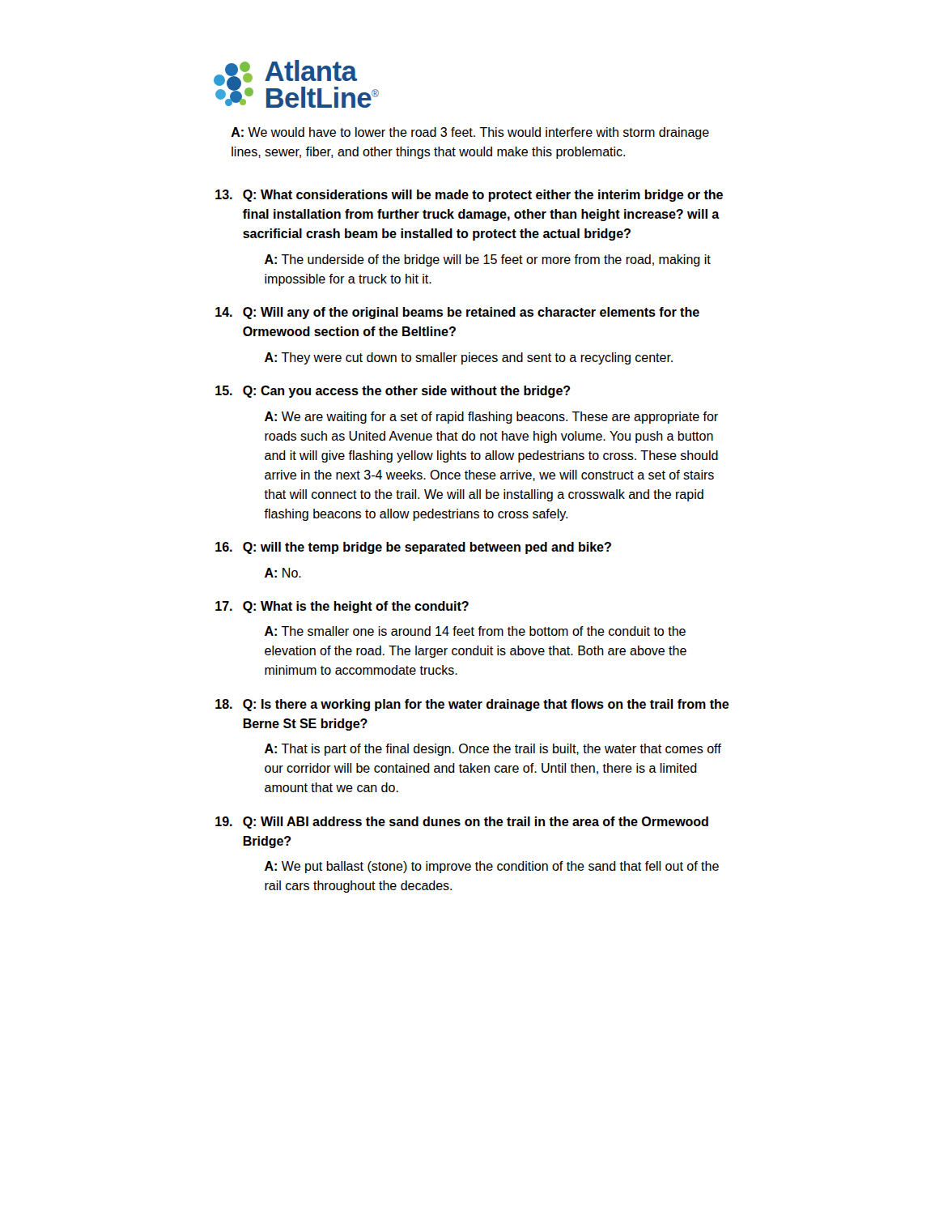Atlanta BeltLine®
A: We would have to lower the road 3 feet. This would interfere with storm drainage lines, sewer, fiber, and other things that would make this problematic.
Q: What considerations will be made to protect either the interim bridge or the final installation from further truck damage, other than height increase? will a sacrificial crash beam be installed to protect the actual bridge?
A: The underside of the bridge will be 15 feet or more from the road, making it impossible for a truck to hit it.
Q: Will any of the original beams be retained as character elements for the Ormewood section of the Beltline?
A: They were cut down to smaller pieces and sent to a recycling center.
Q: Can you access the other side without the bridge?
A: We are waiting for a set of rapid flashing beacons. These are appropriate for roads such as United Avenue that do not have high volume. You push a button and it will give flashing yellow lights to allow pedestrians to cross. These should arrive in the next 3-4 weeks. Once these arrive, we will construct a set of stairs that will connect to the trail. We will all be installing a crosswalk and the rapid flashing beacons to allow pedestrians to cross safely.
Q: will the temp bridge be separated between ped and bike?
A: No.
Q: What is the height of the conduit?
A: The smaller one is around 14 feet from the bottom of the conduit to the elevation of the road. The larger conduit is above that. Both are above the minimum to accommodate trucks.
Q: Is there a working plan for the water drainage that flows on the trail from the Berne St SE bridge?
A: That is part of the final design. Once the trail is built, the water that comes off our corridor will be contained and taken care of. Until then, there is a limited amount that we can do.
Q: Will ABI address the sand dunes on the trail in the area of the Ormewood Bridge?
A: We put ballast (stone) to improve the condition of the sand that fell out of the rail cars throughout the decades.